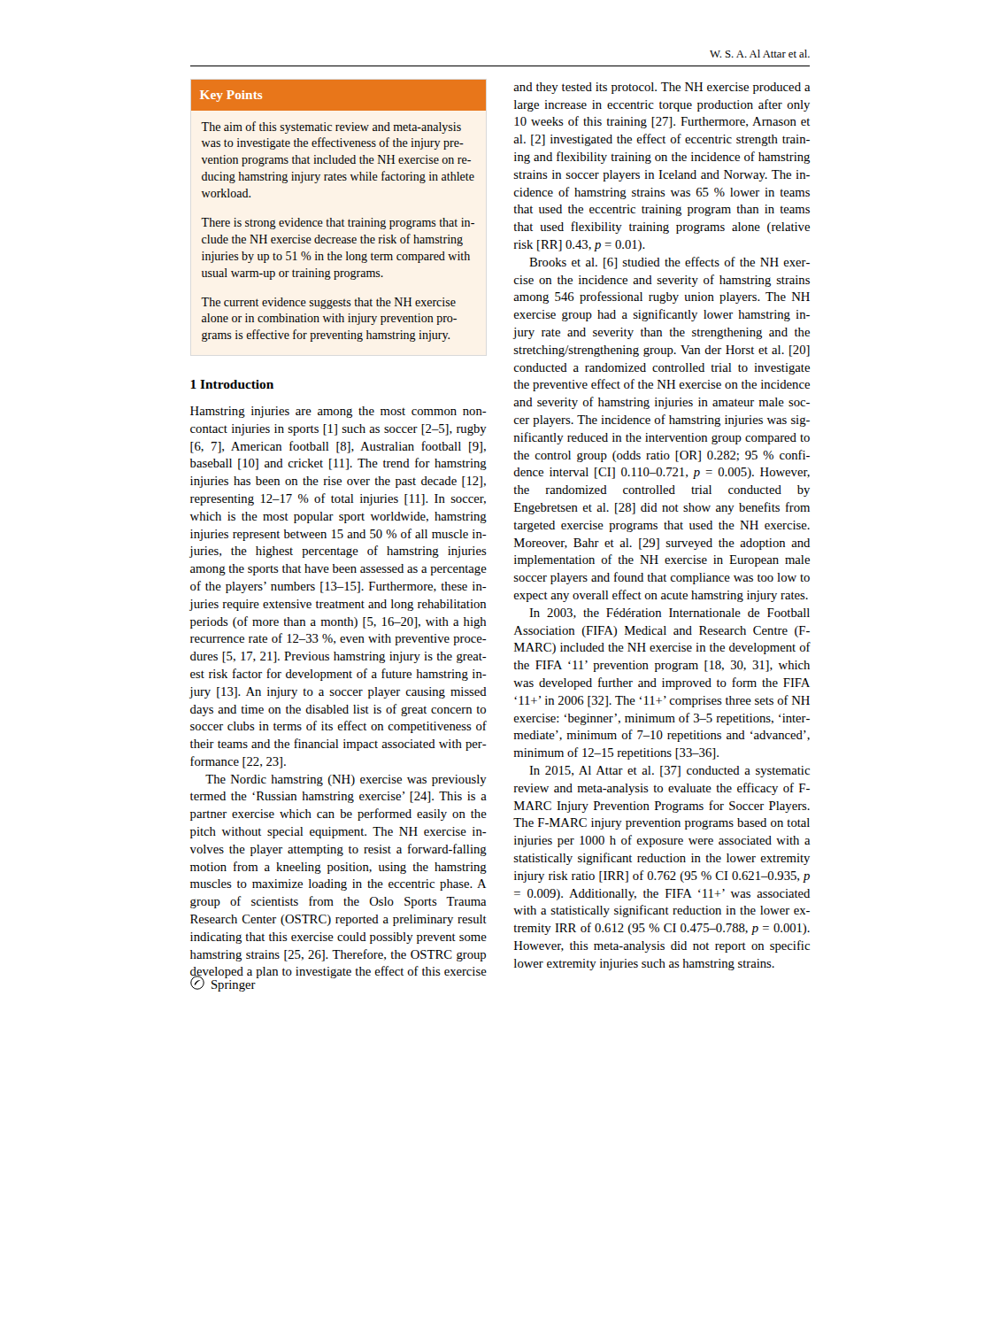W. S. A. Al Attar et al.
Key Points
The aim of this systematic review and meta-analysis was to investigate the effectiveness of the injury prevention programs that included the NH exercise on reducing hamstring injury rates while factoring in athlete workload.
There is strong evidence that training programs that include the NH exercise decrease the risk of hamstring injuries by up to 51 % in the long term compared with usual warm-up or training programs.
The current evidence suggests that the NH exercise alone or in combination with injury prevention programs is effective for preventing hamstring injury.
1 Introduction
Hamstring injuries are among the most common non-contact injuries in sports [1] such as soccer [2–5], rugby [6, 7], American football [8], Australian football [9], baseball [10] and cricket [11]. The trend for hamstring injuries has been on the rise over the past decade [12], representing 12–17 % of total injuries [11]. In soccer, which is the most popular sport worldwide, hamstring injuries represent between 15 and 50 % of all muscle injuries, the highest percentage of hamstring injuries among the sports that have been assessed as a percentage of the players’ numbers [13–15]. Furthermore, these injuries require extensive treatment and long rehabilitation periods (of more than a month) [5, 16–20], with a high recurrence rate of 12–33 %, even with preventive procedures [5, 17, 21]. Previous hamstring injury is the greatest risk factor for development of a future hamstring injury [13]. An injury to a soccer player causing missed days and time on the disabled list is of great concern to soccer clubs in terms of its effect on competitiveness of their teams and the financial impact associated with performance [22, 23].
The Nordic hamstring (NH) exercise was previously termed the ‘Russian hamstring exercise’ [24]. This is a partner exercise which can be performed easily on the pitch without special equipment. The NH exercise involves the player attempting to resist a forward-falling motion from a kneeling position, using the hamstring muscles to maximize loading in the eccentric phase. A group of scientists from the Oslo Sports Trauma Research Center (OSTRC) reported a preliminary result indicating that this exercise could possibly prevent some hamstring strains [25, 26]. Therefore, the OSTRC group developed a plan to investigate the effect of this exercise and they tested its protocol. The NH exercise produced a large increase in eccentric torque production after only 10 weeks of this training [27]. Furthermore, Arnason et al. [2] investigated the effect of eccentric strength training and flexibility training on the incidence of hamstring strains in soccer players in Iceland and Norway. The incidence of hamstring strains was 65 % lower in teams that used the eccentric training program than in teams that used flexibility training programs alone (relative risk [RR] 0.43, p = 0.01).
Brooks et al. [6] studied the effects of the NH exercise on the incidence and severity of hamstring strains among 546 professional rugby union players. The NH exercise group had a significantly lower hamstring injury rate and severity than the strengthening and the stretching/strengthening group. Van der Horst et al. [20] conducted a randomized controlled trial to investigate the preventive effect of the NH exercise on the incidence and severity of hamstring injuries in amateur male soccer players. The incidence of hamstring injuries was significantly reduced in the intervention group compared to the control group (odds ratio [OR] 0.282; 95 % confidence interval [CI] 0.110–0.721, p = 0.005). However, the randomized controlled trial conducted by Engebretsen et al. [28] did not show any benefits from targeted exercise programs that used the NH exercise. Moreover, Bahr et al. [29] surveyed the adoption and implementation of the NH exercise in European male soccer players and found that compliance was too low to expect any overall effect on acute hamstring injury rates.
In 2003, the Fédération Internationale de Football Association (FIFA) Medical and Research Centre (F-MARC) included the NH exercise in the development of the FIFA ‘11’ prevention program [18, 30, 31], which was developed further and improved to form the FIFA ‘11+’ in 2006 [32]. The ‘11+’ comprises three sets of NH exercise: ‘beginner’, minimum of 3–5 repetitions, ‘intermediate’, minimum of 7–10 repetitions and ‘advanced’, minimum of 12–15 repetitions [33–36].
In 2015, Al Attar et al. [37] conducted a systematic review and meta-analysis to evaluate the efficacy of F-MARC Injury Prevention Programs for Soccer Players. The F-MARC injury prevention programs based on total injuries per 1000 h of exposure were associated with a statistically significant reduction in the lower extremity injury risk ratio [IRR] of 0.762 (95 % CI 0.621–0.935, p = 0.009). Additionally, the FIFA ‘11+’ was associated with a statistically significant reduction in the lower extremity IRR of 0.612 (95 % CI 0.475–0.788, p = 0.001). However, this meta-analysis did not report on specific lower extremity injuries such as hamstring strains.
Springer